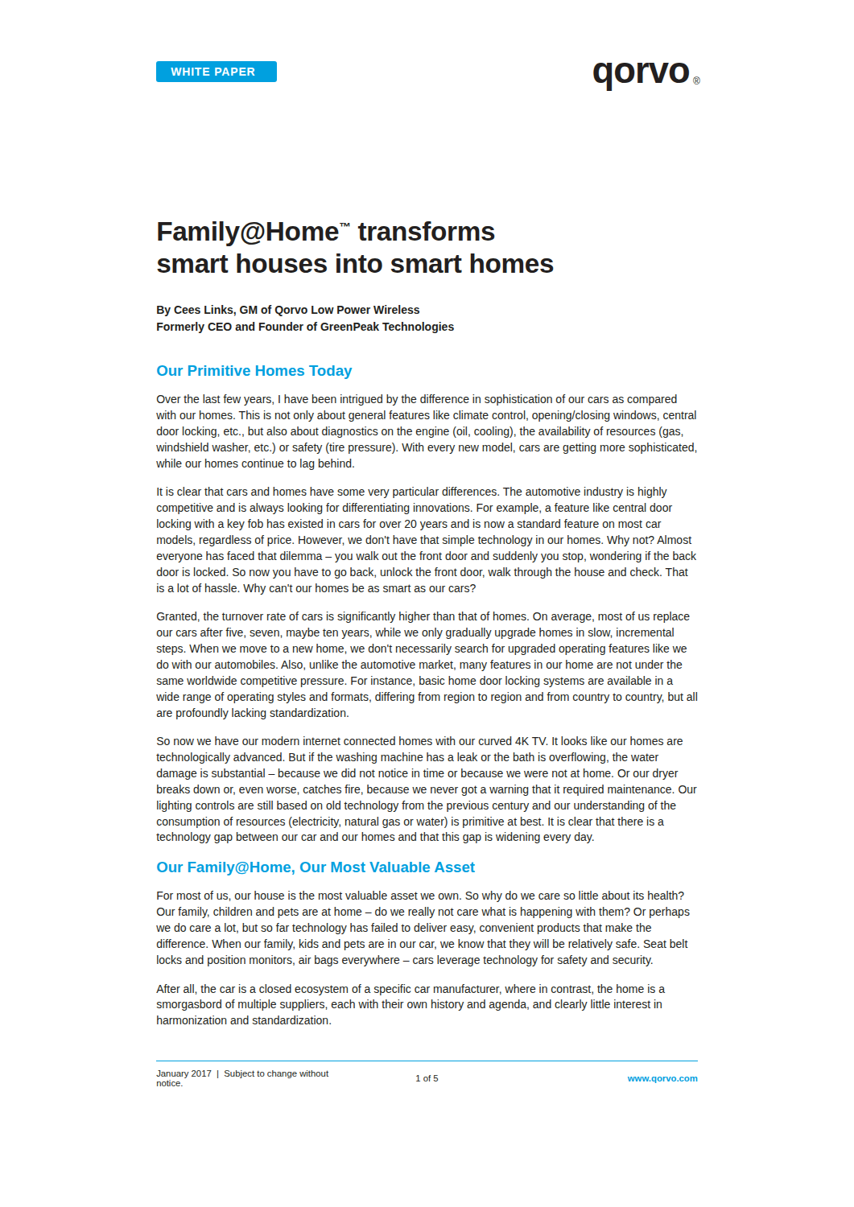WHITE PAPER
qorvo®
Family@Home™ transforms
smart houses into smart homes
By Cees Links, GM of Qorvo Low Power Wireless
Formerly CEO and Founder of GreenPeak Technologies
Our Primitive Homes Today
Over the last few years, I have been intrigued by the difference in sophistication of our cars as compared with our homes. This is not only about general features like climate control, opening/closing windows, central door locking, etc., but also about diagnostics on the engine (oil, cooling), the availability of resources (gas, windshield washer, etc.) or safety (tire pressure). With every new model, cars are getting more sophisticated, while our homes continue to lag behind.
It is clear that cars and homes have some very particular differences. The automotive industry is highly competitive and is always looking for differentiating innovations. For example, a feature like central door locking with a key fob has existed in cars for over 20 years and is now a standard feature on most car models, regardless of price. However, we don't have that simple technology in our homes. Why not? Almost everyone has faced that dilemma – you walk out the front door and suddenly you stop, wondering if the back door is locked. So now you have to go back, unlock the front door, walk through the house and check. That is a lot of hassle. Why can't our homes be as smart as our cars?
Granted, the turnover rate of cars is significantly higher than that of homes. On average, most of us replace our cars after five, seven, maybe ten years, while we only gradually upgrade homes in slow, incremental steps. When we move to a new home, we don't necessarily search for upgraded operating features like we do with our automobiles. Also, unlike the automotive market, many features in our home are not under the same worldwide competitive pressure. For instance, basic home door locking systems are available in a wide range of operating styles and formats, differing from region to region and from country to country, but all are profoundly lacking standardization.
So now we have our modern internet connected homes with our curved 4K TV. It looks like our homes are technologically advanced. But if the washing machine has a leak or the bath is overflowing, the water damage is substantial – because we did not notice in time or because we were not at home. Or our dryer breaks down or, even worse, catches fire, because we never got a warning that it required maintenance. Our lighting controls are still based on old technology from the previous century and our understanding of the consumption of resources (electricity, natural gas or water) is primitive at best. It is clear that there is a technology gap between our car and our homes and that this gap is widening every day.
Our Family@Home, Our Most Valuable Asset
For most of us, our house is the most valuable asset we own. So why do we care so little about its health? Our family, children and pets are at home – do we really not care what is happening with them? Or perhaps we do care a lot, but so far technology has failed to deliver easy, convenient products that make the difference. When our family, kids and pets are in our car, we know that they will be relatively safe. Seat belt locks and position monitors, air bags everywhere – cars leverage technology for safety and security.
After all, the car is a closed ecosystem of a specific car manufacturer, where in contrast, the home is a smorgasbord of multiple suppliers, each with their own history and agenda, and clearly little interest in harmonization and standardization.
January 2017 | Subject to change without notice.
1 of 5
www.qorvo.com